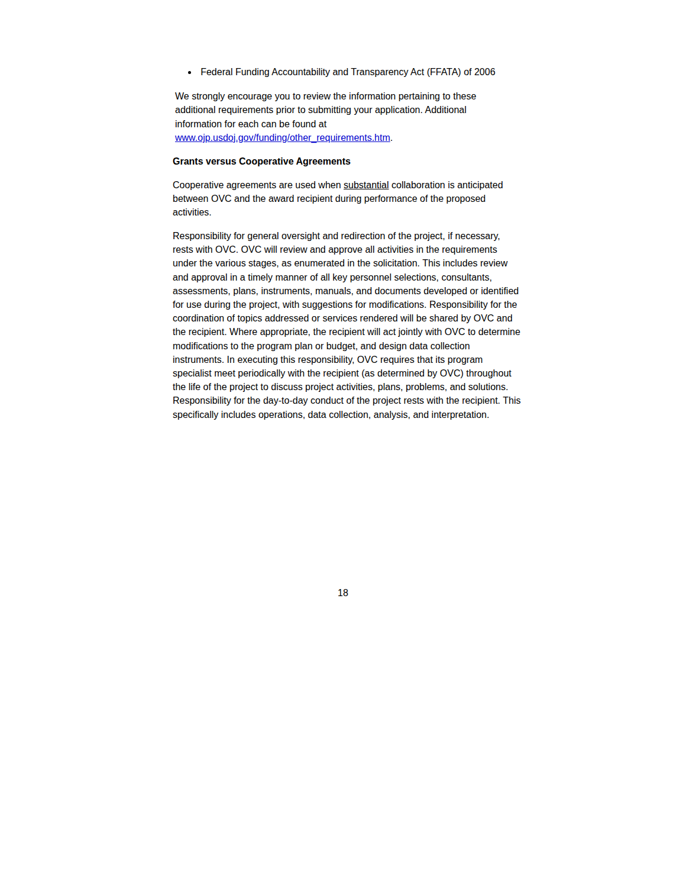Federal Funding Accountability and Transparency Act (FFATA) of 2006
We strongly encourage you to review the information pertaining to these additional requirements prior to submitting your application. Additional information for each can be found at www.ojp.usdoj.gov/funding/other_requirements.htm.
Grants versus Cooperative Agreements
Cooperative agreements are used when substantial collaboration is anticipated between OVC and the award recipient during performance of the proposed activities.
Responsibility for general oversight and redirection of the project, if necessary, rests with OVC. OVC will review and approve all activities in the requirements under the various stages, as enumerated in the solicitation. This includes review and approval in a timely manner of all key personnel selections, consultants, assessments, plans, instruments, manuals, and documents developed or identified for use during the project, with suggestions for modifications. Responsibility for the coordination of topics addressed or services rendered will be shared by OVC and the recipient. Where appropriate, the recipient will act jointly with OVC to determine modifications to the program plan or budget, and design data collection instruments. In executing this responsibility, OVC requires that its program specialist meet periodically with the recipient (as determined by OVC) throughout the life of the project to discuss project activities, plans, problems, and solutions. Responsibility for the day-to-day conduct of the project rests with the recipient. This specifically includes operations, data collection, analysis, and interpretation.
18